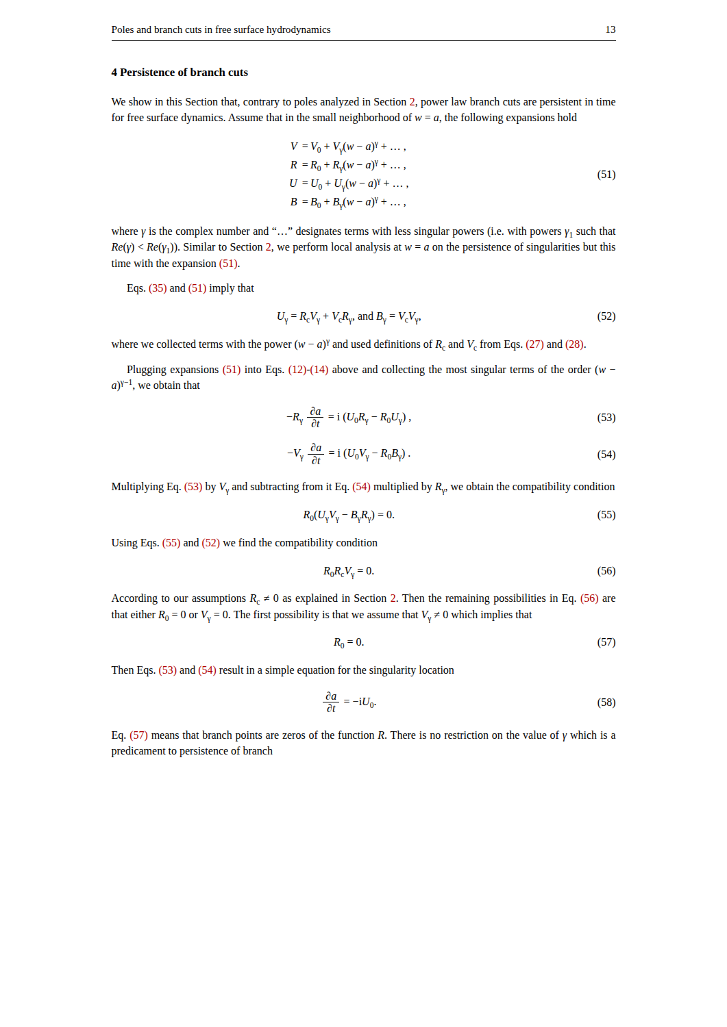Poles and branch cuts in free surface hydrodynamics 13
4 Persistence of branch cuts
We show in this Section that, contrary to poles analyzed in Section 2, power law branch cuts are persistent in time for free surface dynamics. Assume that in the small neighborhood of w = a, the following expansions hold
V = V0 + Vγ(w − a)γ + … ,
R = R0 + Rγ(w − a)γ + … ,
U = U0 + Uγ(w − a)γ + … ,
B = B0 + Bγ(w − a)γ + … ,
(51)
where γ is the complex number and “…” designates terms with less singular powers (i.e. with powers γ1 such that Re(γ) < Re(γ1)). Similar to Section 2, we perform local analysis at w = a on the persistence of singularities but this time with the expansion (51).
Eqs. (35) and (51) imply that
Uγ = RcVγ + VcRγ, and Bγ = VcVγ,
(52)
where we collected terms with the power (w − a)γ and used definitions of Rc and Vc from Eqs. (27) and (28).
Plugging expansions (51) into Eqs. (12)-(14) above and collecting the most singular terms of the order (w − a)γ−1, we obtain that
−Rγ ∂a∂t = i (U0Rγ − R0Uγ) ,
(53)
−Vγ ∂a∂t = i (U0Vγ − R0Bγ) .
(54)
Multiplying Eq. (53) by Vγ and subtracting from it Eq. (54) multiplied by Rγ, we obtain the compatibility condition
R0(UγVγ − BγRγ) = 0.
(55)
Using Eqs. (55) and (52) we find the compatibility condition
R0RcVγ = 0.
(56)
According to our assumptions Rc ≠ 0 as explained in Section 2. Then the remaining possibilities in Eq. (56) are that either R0 = 0 or Vγ = 0. The first possibility is that we assume that Vγ ≠ 0 which implies that
R0 = 0.
(57)
Then Eqs. (53) and (54) result in a simple equation for the singularity location
∂a∂t = −iU0.
(58)
Eq. (57) means that branch points are zeros of the function R. There is no restriction on the value of γ which is a predicament to persistence of branch